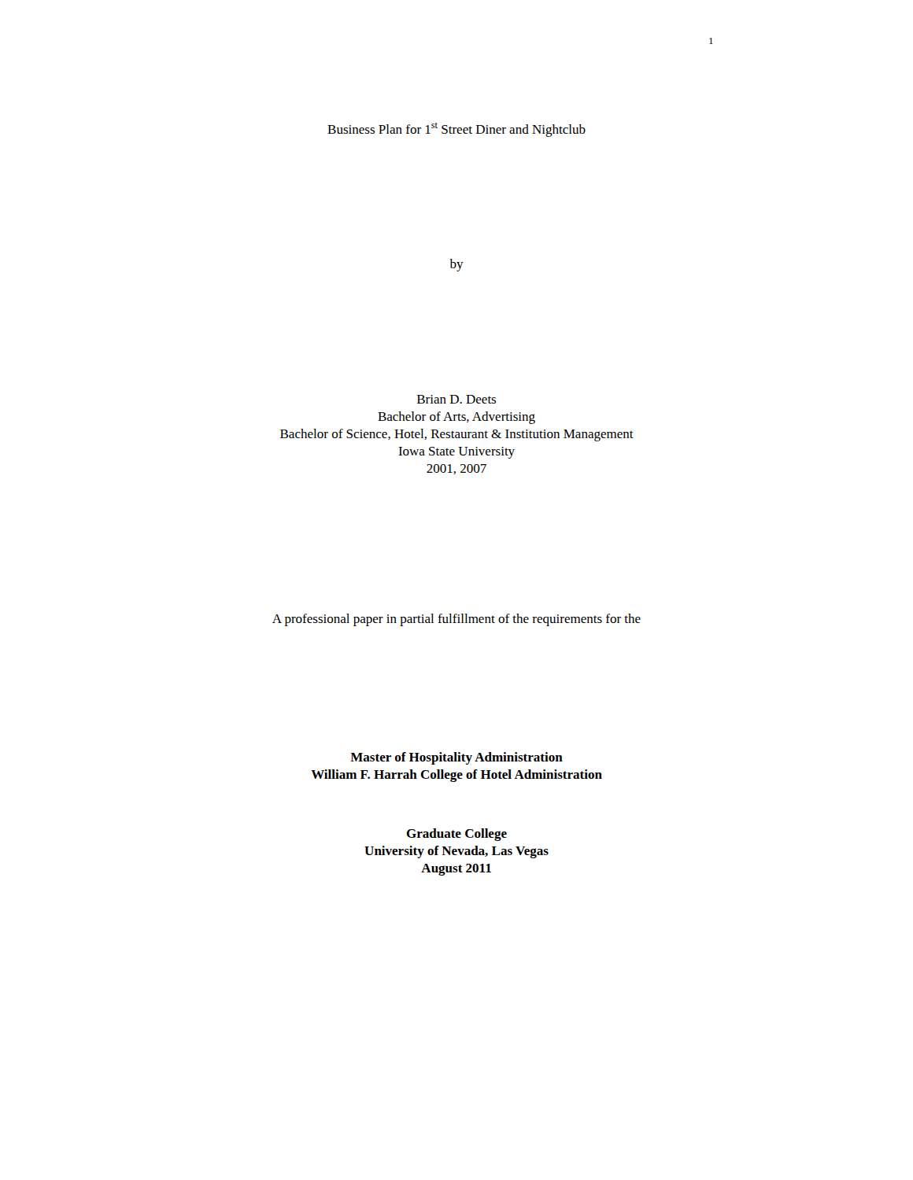1
Business Plan for 1st Street Diner and Nightclub
by
Brian D. Deets
Bachelor of Arts, Advertising
Bachelor of Science, Hotel, Restaurant & Institution Management
Iowa State University
2001, 2007
A professional paper in partial fulfillment of the requirements for the
Master of Hospitality Administration
William F. Harrah College of Hotel Administration
Graduate College
University of Nevada, Las Vegas
August 2011